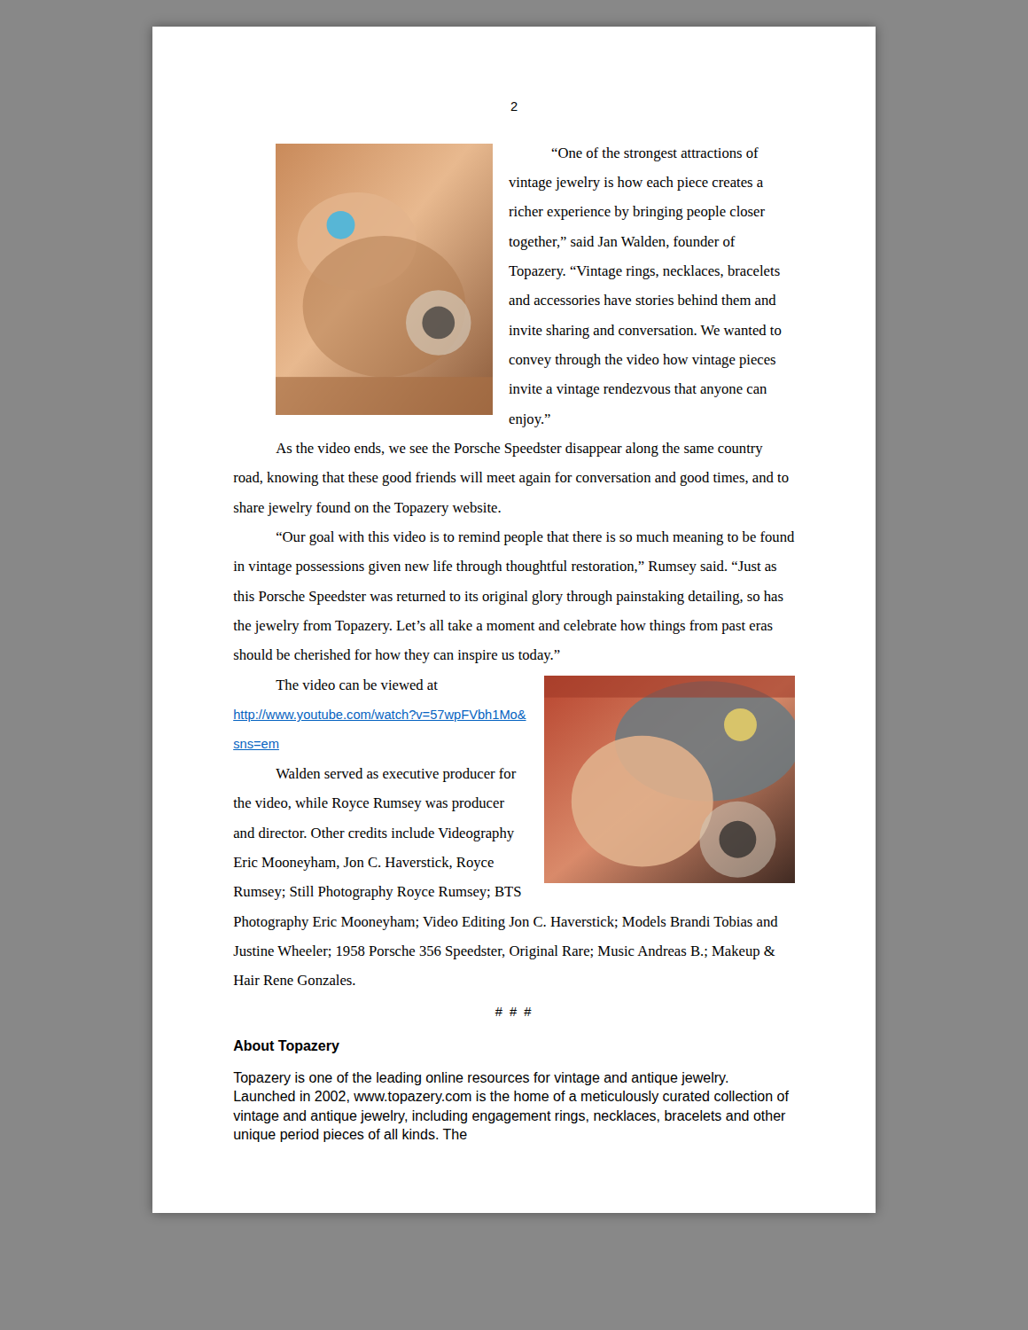2
“One of the strongest attractions of vintage jewelry is how each piece creates a richer experience by bringing people closer together,” said Jan Walden, founder of Topazery. “Vintage rings, necklaces, bracelets and accessories have stories behind them and invite sharing and conversation. We wanted to convey through the video how vintage pieces invite a vintage rendezvous that anyone can enjoy.”
As the video ends, we see the Porsche Speedster disappear along the same country road, knowing that these good friends will meet again for conversation and good times, and to share jewelry found on the Topazery website.
“Our goal with this video is to remind people that there is so much meaning to be found in vintage possessions given new life through thoughtful restoration,” Rumsey said. “Just as this Porsche Speedster was returned to its original glory through painstaking detailing, so has the jewelry from Topazery. Let’s all take a moment and celebrate how things from past eras should be cherished for how they can inspire us today.”
The video can be viewed at
http://www.youtube.com/watch?v=57wpFVbh1Mo&sns=em
Walden served as executive producer for the video, while Royce Rumsey was producer and director. Other credits include Videography Eric Mooneyham, Jon C. Haverstick, Royce Rumsey; Still Photography Royce Rumsey; BTS Photography Eric Mooneyham; Video Editing Jon C. Haverstick; Models Brandi Tobias and Justine Wheeler; 1958 Porsche 356 Speedster, Original Rare; Music Andreas B.; Makeup & Hair Rene Gonzales.
# # #
About Topazery
Topazery is one of the leading online resources for vintage and antique jewelry. Launched in 2002, www.topazery.com is the home of a meticulously curated collection of vintage and antique jewelry, including engagement rings, necklaces, bracelets and other unique period pieces of all kinds. The